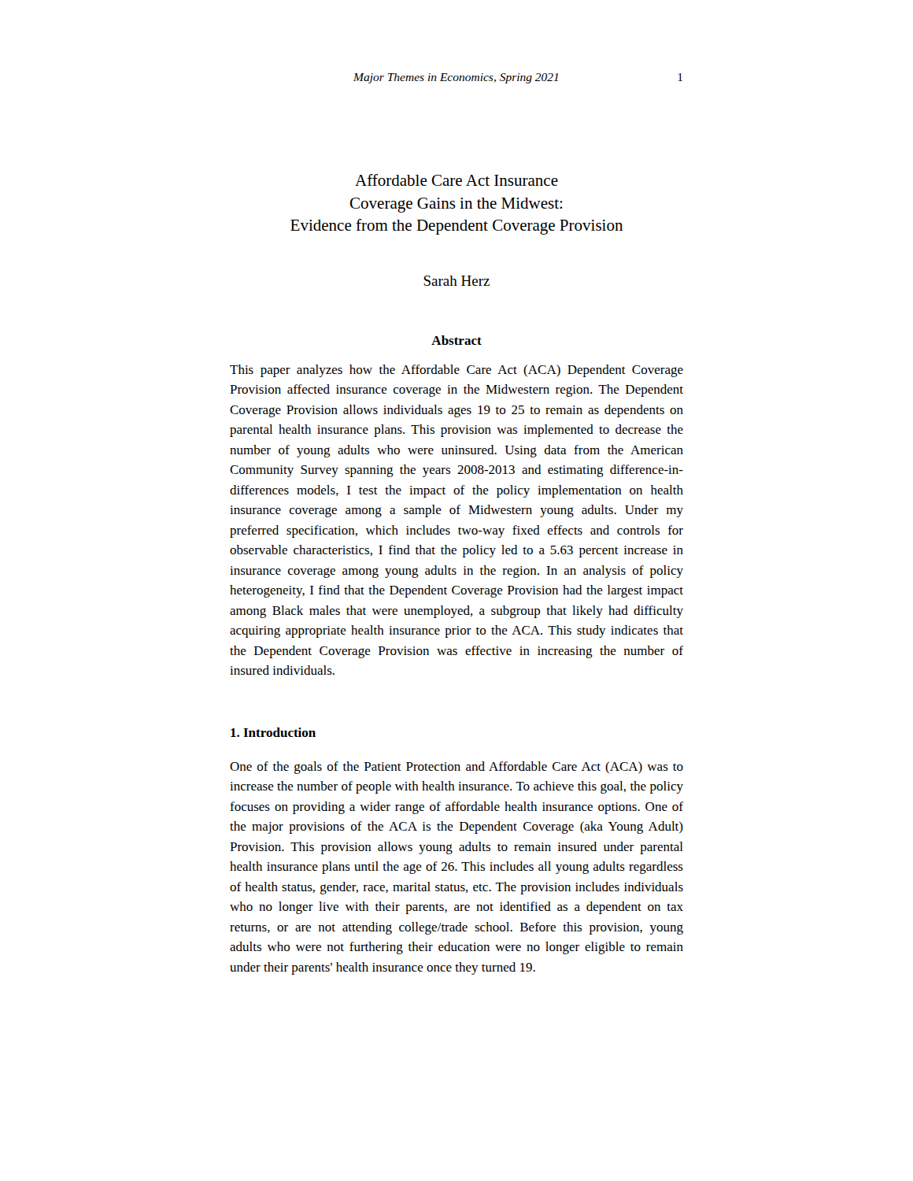Major Themes in Economics, Spring 2021 1
Affordable Care Act Insurance
Coverage Gains in the Midwest:
Evidence from the Dependent Coverage Provision
Sarah Herz
Abstract
This paper analyzes how the Affordable Care Act (ACA) Dependent Coverage Provision affected insurance coverage in the Midwestern region. The Dependent Coverage Provision allows individuals ages 19 to 25 to remain as dependents on parental health insurance plans. This provision was implemented to decrease the number of young adults who were uninsured. Using data from the American Community Survey spanning the years 2008-2013 and estimating difference-in-differences models, I test the impact of the policy implementation on health insurance coverage among a sample of Midwestern young adults. Under my preferred specification, which includes two-way fixed effects and controls for observable characteristics, I find that the policy led to a 5.63 percent increase in insurance coverage among young adults in the region. In an analysis of policy heterogeneity, I find that the Dependent Coverage Provision had the largest impact among Black males that were unemployed, a subgroup that likely had difficulty acquiring appropriate health insurance prior to the ACA. This study indicates that the Dependent Coverage Provision was effective in increasing the number of insured individuals.
1. Introduction
One of the goals of the Patient Protection and Affordable Care Act (ACA) was to increase the number of people with health insurance. To achieve this goal, the policy focuses on providing a wider range of affordable health insurance options. One of the major provisions of the ACA is the Dependent Coverage (aka Young Adult) Provision. This provision allows young adults to remain insured under parental health insurance plans until the age of 26. This includes all young adults regardless of health status, gender, race, marital status, etc. The provision includes individuals who no longer live with their parents, are not identified as a dependent on tax returns, or are not attending college/trade school. Before this provision, young adults who were not furthering their education were no longer eligible to remain under their parents' health insurance once they turned 19.